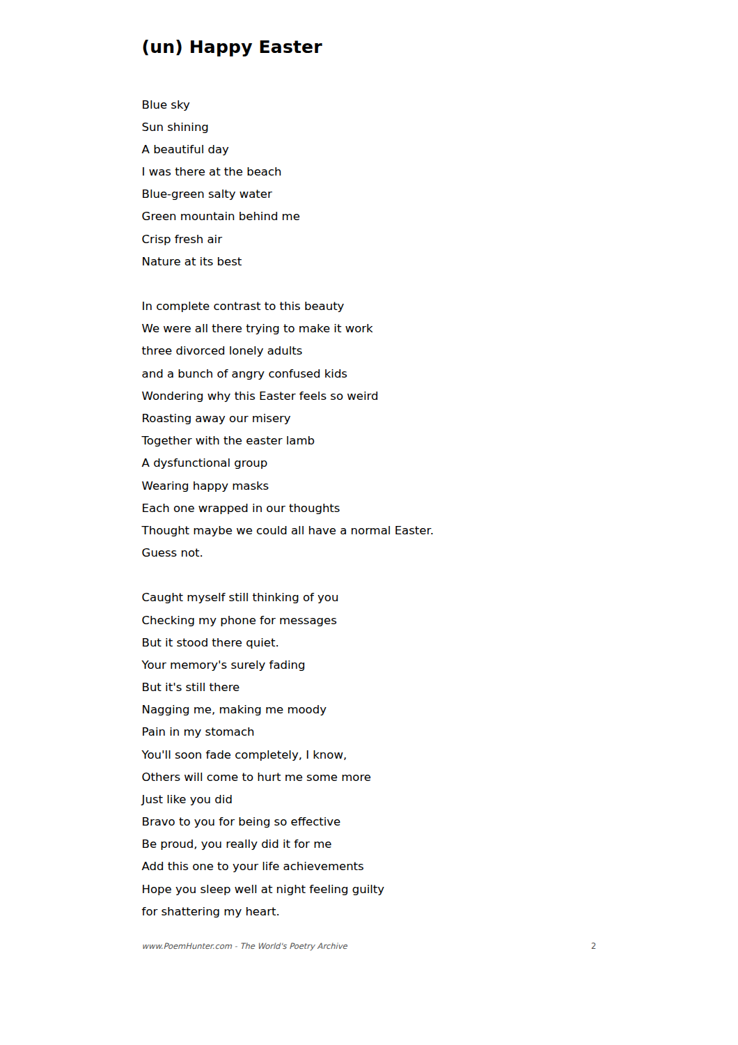(un) Happy Easter
Blue sky
Sun shining
A beautiful day
I was there at the beach
Blue-green salty water
Green mountain behind me
Crisp fresh air
Nature at its best
In complete contrast to this beauty
We were all there trying to make it work
three divorced lonely adults
and a bunch of angry confused kids
Wondering why this Easter feels so weird
Roasting away our misery
Together with the easter lamb
A dysfunctional group
Wearing happy masks
Each one wrapped in our thoughts
Thought maybe we could all have a normal Easter.
Guess not.
Caught myself still thinking of you
Checking my phone for messages
But it stood there quiet.
Your memory's surely fading
But it's still there
Nagging me, making me moody
Pain in my stomach
You'll soon fade completely, I know,
Others will come to hurt me some more
Just like you did
Bravo to you for being so effective
Be proud, you really did it for me
Add this one to your life achievements
Hope you sleep well at night feeling guilty
for shattering my heart.
www.PoemHunter.com - The World's Poetry Archive 2